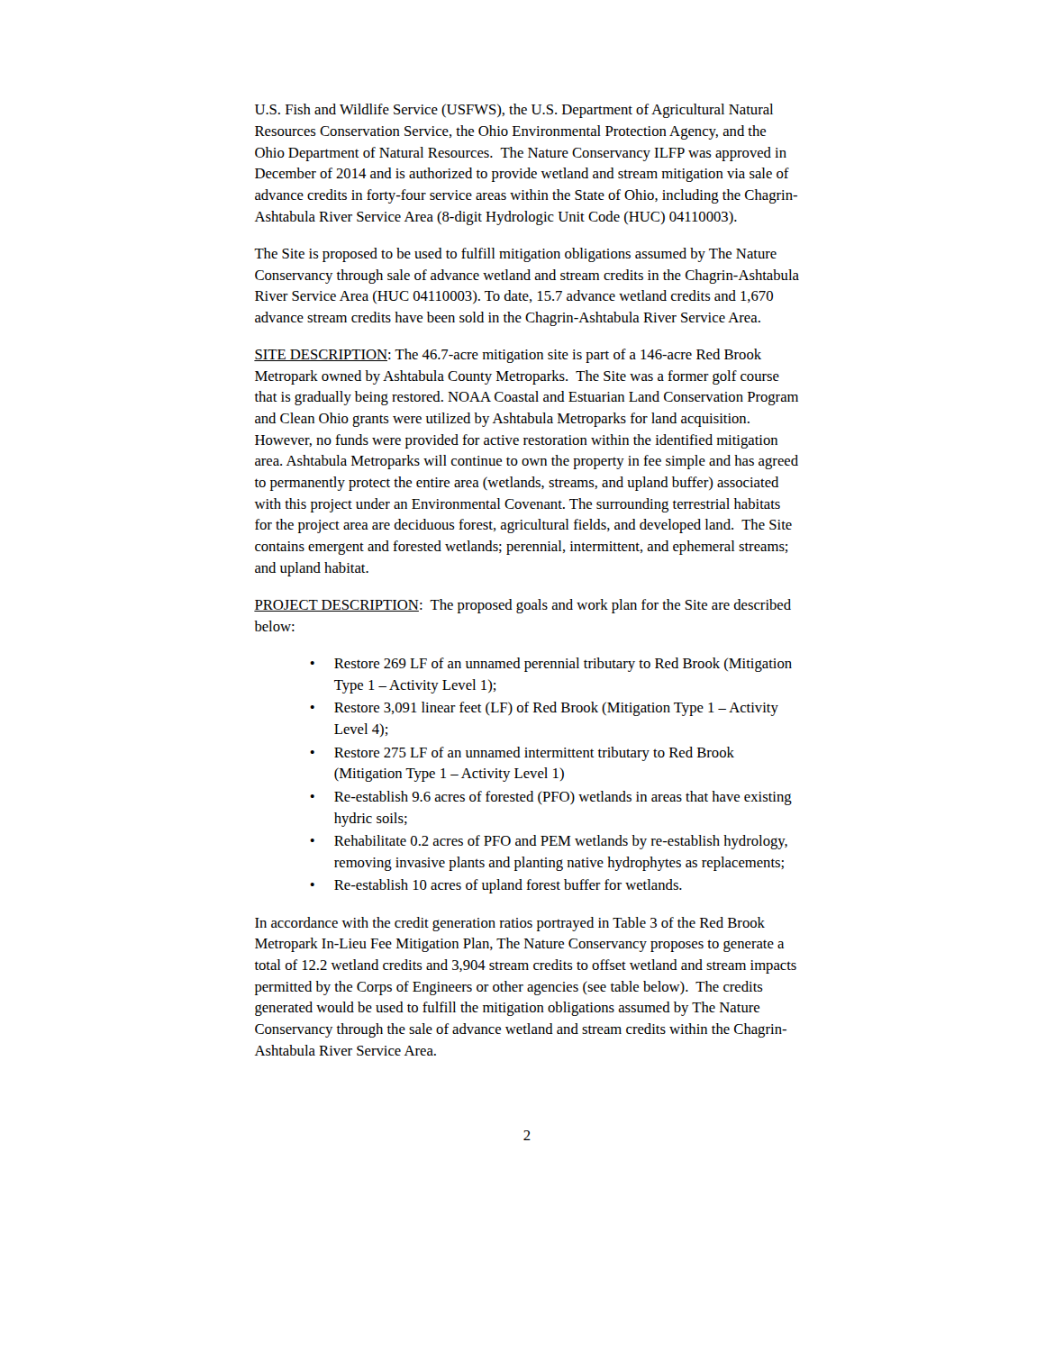U.S. Fish and Wildlife Service (USFWS), the U.S. Department of Agricultural Natural Resources Conservation Service, the Ohio Environmental Protection Agency, and the Ohio Department of Natural Resources. The Nature Conservancy ILFP was approved in December of 2014 and is authorized to provide wetland and stream mitigation via sale of advance credits in forty-four service areas within the State of Ohio, including the Chagrin-Ashtabula River Service Area (8-digit Hydrologic Unit Code (HUC) 04110003).
The Site is proposed to be used to fulfill mitigation obligations assumed by The Nature Conservancy through sale of advance wetland and stream credits in the Chagrin-Ashtabula River Service Area (HUC 04110003). To date, 15.7 advance wetland credits and 1,670 advance stream credits have been sold in the Chagrin-Ashtabula River Service Area.
SITE DESCRIPTION: The 46.7-acre mitigation site is part of a 146-acre Red Brook Metropark owned by Ashtabula County Metroparks. The Site was a former golf course that is gradually being restored. NOAA Coastal and Estuarian Land Conservation Program and Clean Ohio grants were utilized by Ashtabula Metroparks for land acquisition. However, no funds were provided for active restoration within the identified mitigation area. Ashtabula Metroparks will continue to own the property in fee simple and has agreed to permanently protect the entire area (wetlands, streams, and upland buffer) associated with this project under an Environmental Covenant. The surrounding terrestrial habitats for the project area are deciduous forest, agricultural fields, and developed land. The Site contains emergent and forested wetlands; perennial, intermittent, and ephemeral streams; and upland habitat.
PROJECT DESCRIPTION: The proposed goals and work plan for the Site are described below:
Restore 269 LF of an unnamed perennial tributary to Red Brook (Mitigation Type 1 – Activity Level 1);
Restore 3,091 linear feet (LF) of Red Brook (Mitigation Type 1 – Activity Level 4);
Restore 275 LF of an unnamed intermittent tributary to Red Brook (Mitigation Type 1 – Activity Level 1)
Re-establish 9.6 acres of forested (PFO) wetlands in areas that have existing hydric soils;
Rehabilitate 0.2 acres of PFO and PEM wetlands by re-establish hydrology, removing invasive plants and planting native hydrophytes as replacements;
Re-establish 10 acres of upland forest buffer for wetlands.
In accordance with the credit generation ratios portrayed in Table 3 of the Red Brook Metropark In-Lieu Fee Mitigation Plan, The Nature Conservancy proposes to generate a total of 12.2 wetland credits and 3,904 stream credits to offset wetland and stream impacts permitted by the Corps of Engineers or other agencies (see table below). The credits generated would be used to fulfill the mitigation obligations assumed by The Nature Conservancy through the sale of advance wetland and stream credits within the Chagrin-Ashtabula River Service Area.
2